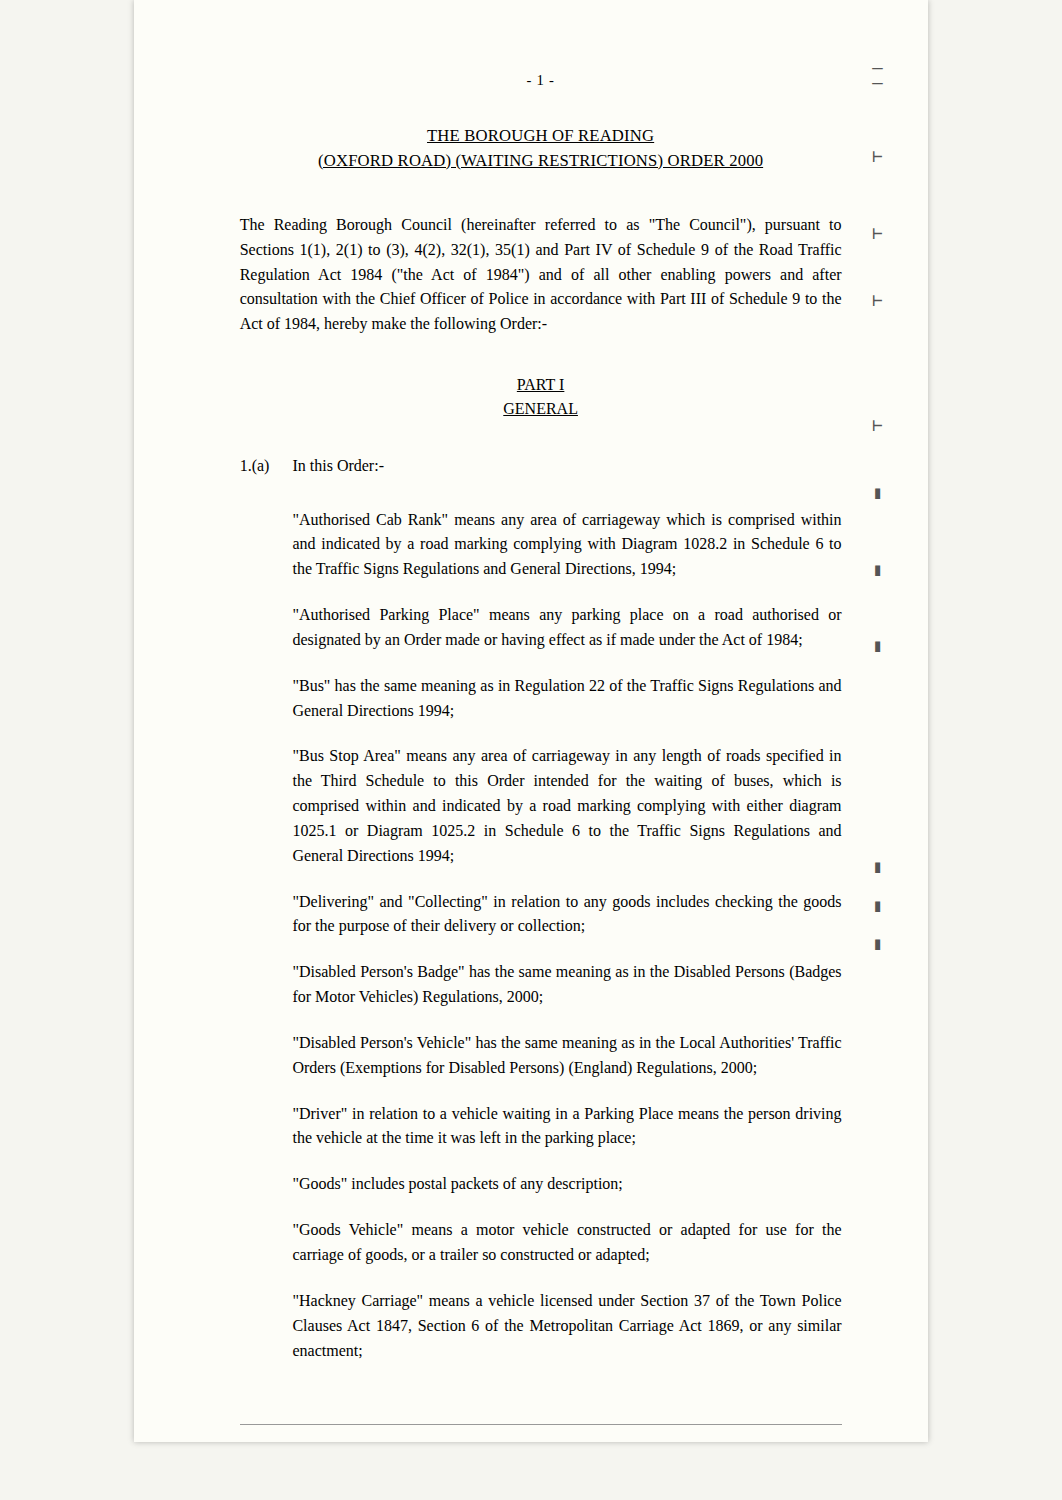— — ⊢ ⊢ ⊢ ⊢ ▮ ▮ ▮ ▮ ▮ ▮
- 1 -
THE BOROUGH OF READING
(OXFORD ROAD) (WAITING RESTRICTIONS) ORDER 2000
The Reading Borough Council (hereinafter referred to as "The Council"), pursuant to Sections 1(1), 2(1) to (3), 4(2), 32(1), 35(1) and Part IV of Schedule 9 of the Road Traffic Regulation Act 1984 ("the Act of 1984") and of all other enabling powers and after consultation with the Chief Officer of Police in accordance with Part III of Schedule 9 to the Act of 1984, hereby make the following Order:-
PART I GENERAL
1.(a) In this Order:-
"Authorised Cab Rank" means any area of carriageway which is comprised within and indicated by a road marking complying with Diagram 1028.2 in Schedule 6 to the Traffic Signs Regulations and General Directions, 1994;
"Authorised Parking Place" means any parking place on a road authorised or designated by an Order made or having effect as if made under the Act of 1984;
"Bus" has the same meaning as in Regulation 22 of the Traffic Signs Regulations and General Directions 1994;
"Bus Stop Area" means any area of carriageway in any length of roads specified in the Third Schedule to this Order intended for the waiting of buses, which is comprised within and indicated by a road marking complying with either diagram 1025.1 or Diagram 1025.2 in Schedule 6 to the Traffic Signs Regulations and General Directions 1994;
"Delivering" and "Collecting" in relation to any goods includes checking the goods for the purpose of their delivery or collection;
"Disabled Person's Badge" has the same meaning as in the Disabled Persons (Badges for Motor Vehicles) Regulations, 2000;
"Disabled Person's Vehicle" has the same meaning as in the Local Authorities' Traffic Orders (Exemptions for Disabled Persons) (England) Regulations, 2000;
"Driver" in relation to a vehicle waiting in a Parking Place means the person driving the vehicle at the time it was left in the parking place;
"Goods" includes postal packets of any description;
"Goods Vehicle" means a motor vehicle constructed or adapted for use for the carriage of goods, or a trailer so constructed or adapted;
"Hackney Carriage" means a vehicle licensed under Section 37 of the Town Police Clauses Act 1847, Section 6 of the Metropolitan Carriage Act 1869, or any similar enactment;